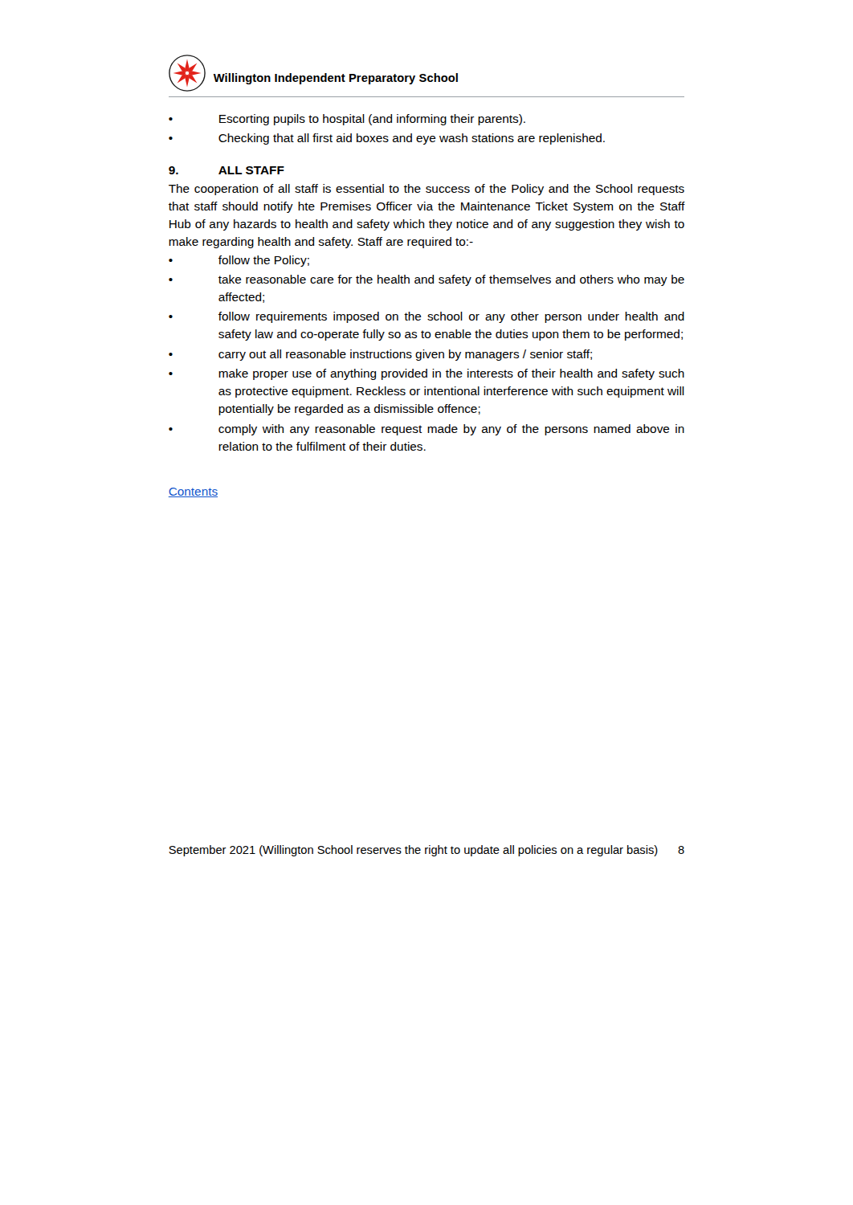Willington Independent Preparatory School
Escorting pupils to hospital (and informing their parents).
Checking that all first aid boxes and eye wash stations are replenished.
9. ALL STAFF
The cooperation of all staff is essential to the success of the Policy and the School requests that staff should notify hte Premises Officer via the Maintenance Ticket System on the Staff Hub of any hazards to health and safety which they notice and of any suggestion they wish to make regarding health and safety. Staff are required to:-
follow the Policy;
take reasonable care for the health and safety of themselves and others who may be affected;
follow requirements imposed on the school or any other person under health and safety law and co-operate fully so as to enable the duties upon them to be performed;
carry out all reasonable instructions given by managers / senior staff;
make proper use of anything provided in the interests of their health and safety such as protective equipment. Reckless or intentional interference with such equipment will potentially be regarded as a dismissible offence;
comply with any reasonable request made by any of the persons named above in relation to the fulfilment of their duties.
Contents
September 2021 (Willington School reserves the right to update all policies on a regular basis)
8